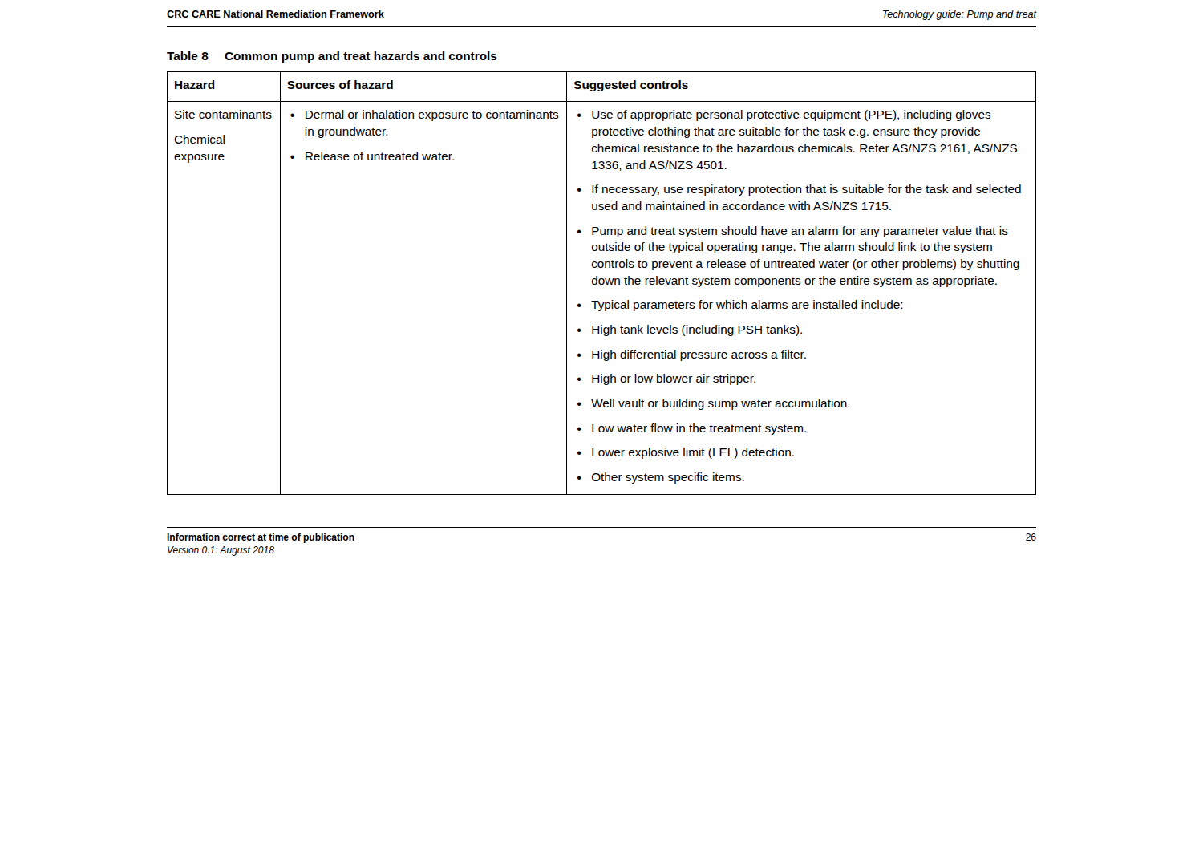CRC CARE National Remediation Framework
Technology guide: Pump and treat
Table 8 Common pump and treat hazards and controls
| Hazard | Sources of hazard | Suggested controls |
| --- | --- | --- |
| Site contaminants Chemical exposure | Dermal or inhalation exposure to contaminants in groundwater. Release of untreated water. | Use of appropriate personal protective equipment (PPE), including gloves protective clothing that are suitable for the task e.g. ensure they provide chemical resistance to the hazardous chemicals. Refer AS/NZS 2161, AS/NZS 1336, and AS/NZS 4501. If necessary, use respiratory protection that is suitable for the task and selected used and maintained in accordance with AS/NZS 1715. Pump and treat system should have an alarm for any parameter value that is outside of the typical operating range. The alarm should link to the system controls to prevent a release of untreated water (or other problems) by shutting down the relevant system components or the entire system as appropriate. Typical parameters for which alarms are installed include: High tank levels (including PSH tanks). High differential pressure across a filter. High or low blower air stripper. Well vault or building sump water accumulation. Low water flow in the treatment system. Lower explosive limit (LEL) detection. Other system specific items. |
Information correct at time of publication Version 0.1: August 2018
26